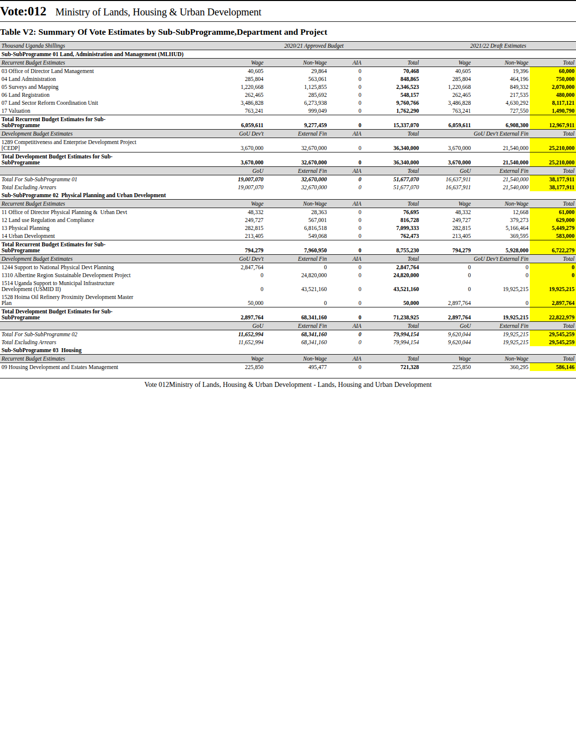Vote:012 Ministry of Lands, Housing & Urban Development
Table V2: Summary Of Vote Estimates by Sub-SubProgramme,Department and Project
| Thousand Uganda Shillings | 2020/21 Approved Budget | 2021/22 Draft Estimates |
| Sub-SubProgramme 01 Land, Administration and Management (MLHUD) |
| Recurrent Budget Estimates | Wage | Non-Wage | AIA | Total | Wage | Non-Wage | Total |
| 03 Office of Director Land Management | 40,605 | 29,864 | 0 | 70,468 | 40,605 | 19,396 | 60,000 |
| 04 Land Administration | 285,804 | 563,061 | 0 | 848,865 | 285,804 | 464,196 | 750,000 |
| 05 Surveys and Mapping | 1,220,668 | 1,125,855 | 0 | 2,346,523 | 1,220,668 | 849,332 | 2,070,000 |
| 06 Land Registration | 262,465 | 285,692 | 0 | 548,157 | 262,465 | 217,535 | 480,000 |
| 07 Land Sector Reform Coordination Unit | 3,486,828 | 6,273,938 | 0 | 9,760,766 | 3,486,828 | 4,630,292 | 8,117,121 |
| 17 Valuation | 763,241 | 999,049 | 0 | 1,762,290 | 763,241 | 727,550 | 1,490,790 |
| Total Recurrent Budget Estimates for Sub- SubProgramme | 6,059,611 | 9,277,459 | 0 | 15,337,070 | 6,059,611 | 6,908,300 | 12,967,911 |
| Development Budget Estimates | GoU Dev't | External Fin | AIA | Total | GoU Dev't External Fin | Total |
| 1289 Competitiveness and Enterprise Development Project [CEDP] | 3,670,000 | 32,670,000 | 0 | 36,340,000 | 3,670,000 | 21,540,000 | 25,210,000 |
| Total Development Budget Estimates for Sub- SubProgramme | 3,670,000 | 32,670,000 | 0 | 36,340,000 | 3,670,000 | 21,540,000 | 25,210,000 |
| | GoU | External Fin | AIA | Total | GoU | External Fin | Total |
| Total For Sub-SubProgramme 01 | 19,007,070 | 32,670,000 | 0 | 51,677,070 | 16,637,911 | 21,540,000 | 38,177,911 |
| Total Excluding Arrears | 19,007,070 | 32,670,000 | 0 | 51,677,070 | 16,637,911 | 21,540,000 | 38,177,911 |
| Sub-SubProgramme 02 Physical Planning and Urban Development |
| Recurrent Budget Estimates | Wage | Non-Wage | AIA | Total | Wage | Non-Wage | Total |
| 11 Office of Director Physical Planning & Urban Devt | 48,332 | 28,363 | 0 | 76,695 | 48,332 | 12,668 | 61,000 |
| 12 Land use Regulation and Compliance | 249,727 | 567,001 | 0 | 816,728 | 249,727 | 379,273 | 629,000 |
| 13 Physical Planning | 282,815 | 6,816,518 | 0 | 7,099,333 | 282,815 | 5,166,464 | 5,449,279 |
| 14 Urban Development | 213,405 | 549,068 | 0 | 762,473 | 213,405 | 369,595 | 583,000 |
| Total Recurrent Budget Estimates for Sub- SubProgramme | 794,279 | 7,960,950 | 0 | 8,755,230 | 794,279 | 5,928,000 | 6,722,279 |
| Development Budget Estimates | GoU Dev't | External Fin | AIA | Total | GoU Dev't External Fin | Total |
| 1244 Support to National Physical Devt Planning | 2,847,764 | 0 | 0 | 2,847,764 | 0 | 0 | 0 |
| 1310 Albertine Region Sustainable Development Project | 0 | 24,820,000 | 0 | 24,820,000 | 0 | 0 | 0 |
| 1514 Uganda Support to Municipal Infrastructure Development (USMID II) | 0 | 43,521,160 | 0 | 43,521,160 | 0 | 19,925,215 | 19,925,215 |
| 1528 Hoima Oil Refinery Proximity Development Master Plan | 50,000 | 0 | 0 | 50,000 | 2,897,764 | 0 | 2,897,764 |
| Total Development Budget Estimates for Sub- SubProgramme | 2,897,764 | 68,341,160 | 0 | 71,238,925 | 2,897,764 | 19,925,215 | 22,822,979 |
| | GoU | External Fin | AIA | Total | GoU | External Fin | Total |
| Total For Sub-SubProgramme 02 | 11,652,994 | 68,341,160 | 0 | 79,994,154 | 9,620,044 | 19,925,215 | 29,545,259 |
| Total Excluding Arrears | 11,652,994 | 68,341,160 | 0 | 79,994,154 | 9,620,044 | 19,925,215 | 29,545,259 |
| Sub-SubProgramme 03 Housing |
| Recurrent Budget Estimates | Wage | Non-Wage | AIA | Total | Wage | Non-Wage | Total |
| 09 Housing Development and Estates Management | 225,850 | 495,477 | 0 | 721,328 | 225,850 | 360,295 | 586,146 |
Vote 012Ministry of Lands, Housing & Urban Development - Lands, Housing and Urban Development